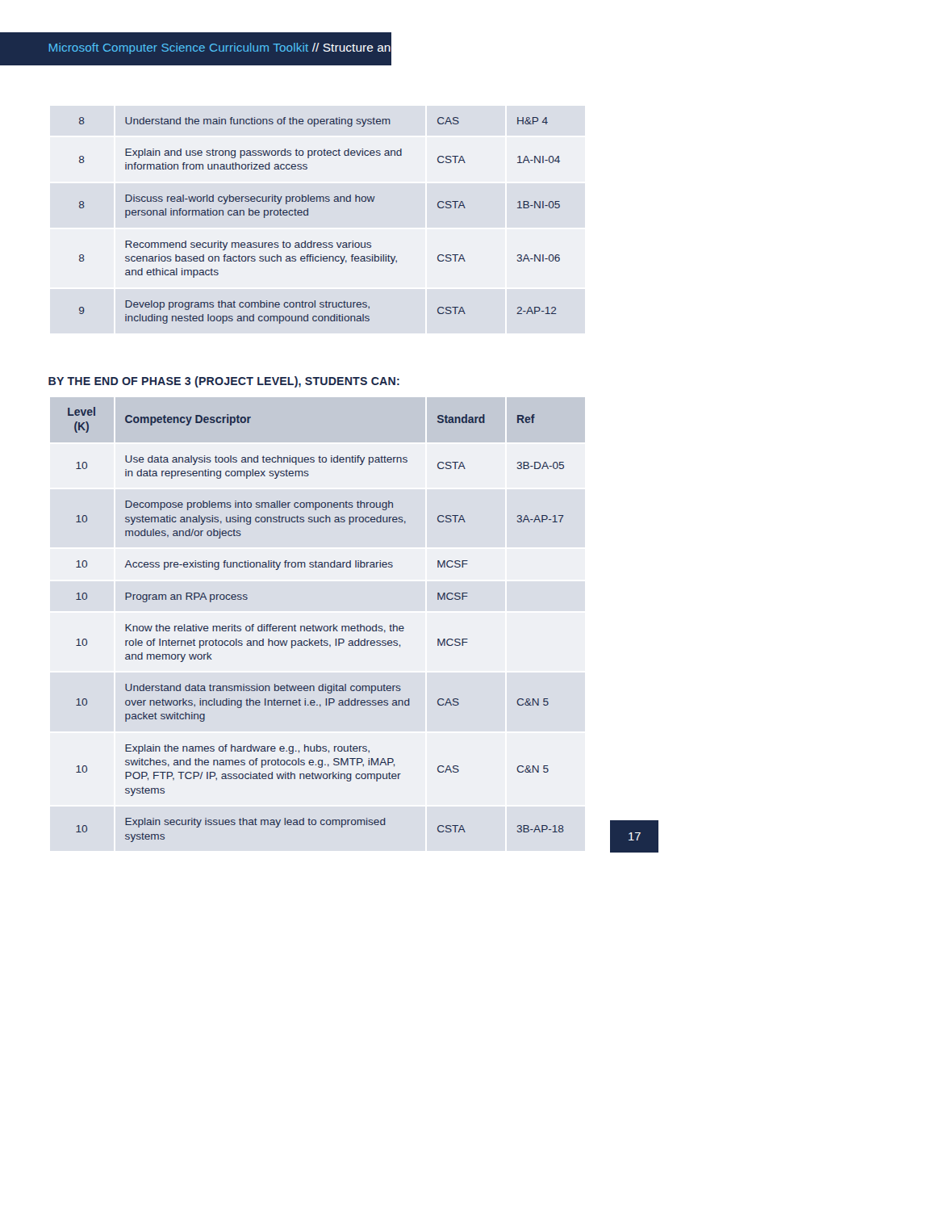Microsoft Computer Science Curriculum Toolkit // Structure and Principles
| 8 | Understand the main functions of the operating system | CAS | H&P 4 |
| 8 | Explain and use strong passwords to protect devices and information from unauthorized access | CSTA | 1A-NI-04 |
| 8 | Discuss real-world cybersecurity problems and how personal information can be protected | CSTA | 1B-NI-05 |
| 8 | Recommend security measures to address various scenarios based on factors such as efficiency, feasibility, and ethical impacts | CSTA | 3A-NI-06 |
| 9 | Develop programs that combine control structures, including nested loops and compound conditionals | CSTA | 2-AP-12 |
BY THE END OF PHASE 3 (PROJECT LEVEL), STUDENTS CAN:
| Level (K) | Competency Descriptor | Standard | Ref |
| --- | --- | --- | --- |
| 10 | Use data analysis tools and techniques to identify patterns in data representing complex systems | CSTA | 3B-DA-05 |
| 10 | Decompose problems into smaller components through systematic analysis, using constructs such as procedures, modules, and/or objects | CSTA | 3A-AP-17 |
| 10 | Access pre-existing functionality from standard libraries | MCSF | |
| 10 | Program an RPA process | MCSF | |
| 10 | Know the relative merits of different network methods, the role of Internet protocols and how packets, IP addresses, and memory work | MCSF | |
| 10 | Understand data transmission between digital computers over networks, including the Internet i.e., IP addresses and packet switching | CAS | C&N 5 |
| 10 | Explain the names of hardware e.g., hubs, routers, switches, and the names of protocols e.g., SMTP, iMAP, POP, FTP, TCP/ IP, associated with networking computer systems | CAS | C&N 5 |
| 10 | Explain security issues that may lead to compromised systems | CSTA | 3B-AP-18 |
17